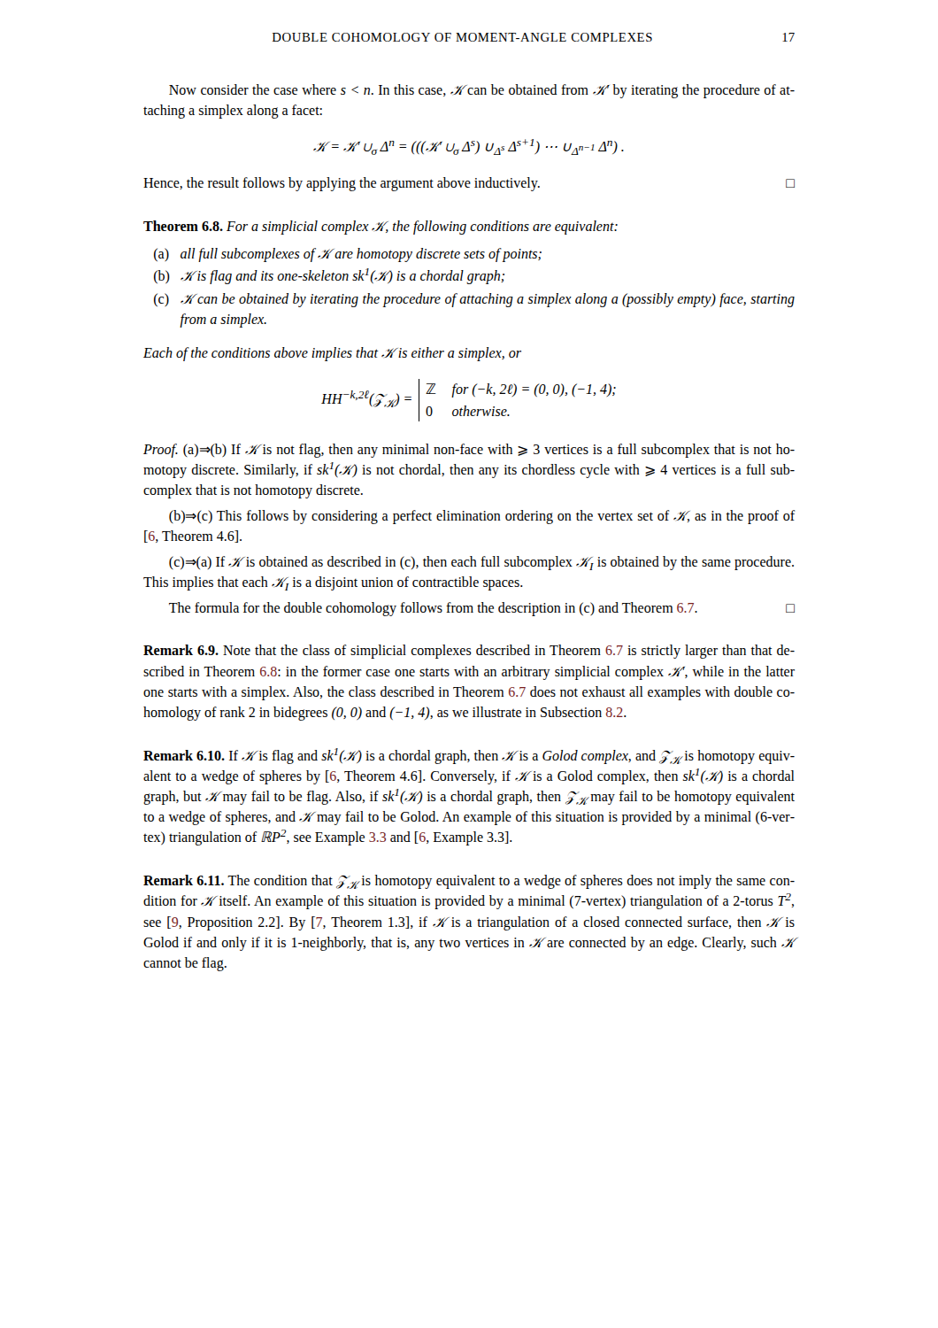DOUBLE COHOMOLOGY OF MOMENT-ANGLE COMPLEXES 17
Now consider the case where s < n. In this case, 𝒦 can be obtained from 𝒦′ by iterating the procedure of attaching a simplex along a facet:
𝒦 = 𝒦′ ∪σ Δn = (((𝒦′ ∪σ Δs) ∪Δs Δs+1) ⋯ ∪Δn−1 Δn) .
Hence, the result follows by applying the argument above inductively. □
Theorem 6.8. For a simplicial complex 𝒦, the following conditions are equivalent:
(a) all full subcomplexes of 𝒦 are homotopy discrete sets of points;
(b) 𝒦 is flag and its one-skeleton sk1(𝒦) is a chordal graph;
(c) 𝒦 can be obtained by iterating the procedure of attaching a simplex along a (possibly empty) face, starting from a simplex.
Each of the conditions above implies that 𝒦 is either a simplex, or
HH−k,2ℓ(𝒵𝒦) = ℤfor (−k, 2ℓ) = (0, 0), (−1, 4); 0 otherwise.
Proof. (a)⇒(b) If 𝒦 is not flag, then any minimal non-face with ⩾ 3 vertices is a full subcomplex that is not homotopy discrete. Similarly, if sk1(𝒦) is not chordal, then any its chordless cycle with ⩾ 4 vertices is a full subcomplex that is not homotopy discrete.
(b)⇒(c) This follows by considering a perfect elimination ordering on the vertex set of 𝒦, as in the proof of [6, Theorem 4.6].
(c)⇒(a) If 𝒦 is obtained as described in (c), then each full subcomplex 𝒦I is obtained by the same procedure. This implies that each 𝒦I is a disjoint union of contractible spaces.
The formula for the double cohomology follows from the description in (c) and Theorem 6.7. □
Remark 6.9. Note that the class of simplicial complexes described in Theorem 6.7 is strictly larger than that described in Theorem 6.8: in the former case one starts with an arbitrary simplicial complex 𝒦′, while in the latter one starts with a simplex. Also, the class described in Theorem 6.7 does not exhaust all examples with double cohomology of rank 2 in bidegrees (0, 0) and (−1, 4), as we illustrate in Subsection 8.2.
Remark 6.10. If 𝒦 is flag and sk1(𝒦) is a chordal graph, then 𝒦 is a Golod complex, and 𝒵𝒦 is homotopy equivalent to a wedge of spheres by [6, Theorem 4.6]. Conversely, if 𝒦 is a Golod complex, then sk1(𝒦) is a chordal graph, but 𝒦 may fail to be flag. Also, if sk1(𝒦) is a chordal graph, then 𝒵𝒦 may fail to be homotopy equivalent to a wedge of spheres, and 𝒦 may fail to be Golod. An example of this situation is provided by a minimal (6-vertex) triangulation of ℝP2, see Example 3.3 and [6, Example 3.3].
Remark 6.11. The condition that 𝒵𝒦 is homotopy equivalent to a wedge of spheres does not imply the same condition for 𝒦 itself. An example of this situation is provided by a minimal (7-vertex) triangulation of a 2-torus T2, see [9, Proposition 2.2]. By [7, Theorem 1.3], if 𝒦 is a triangulation of a closed connected surface, then 𝒦 is Golod if and only if it is 1-neighborly, that is, any two vertices in 𝒦 are connected by an edge. Clearly, such 𝒦 cannot be flag.